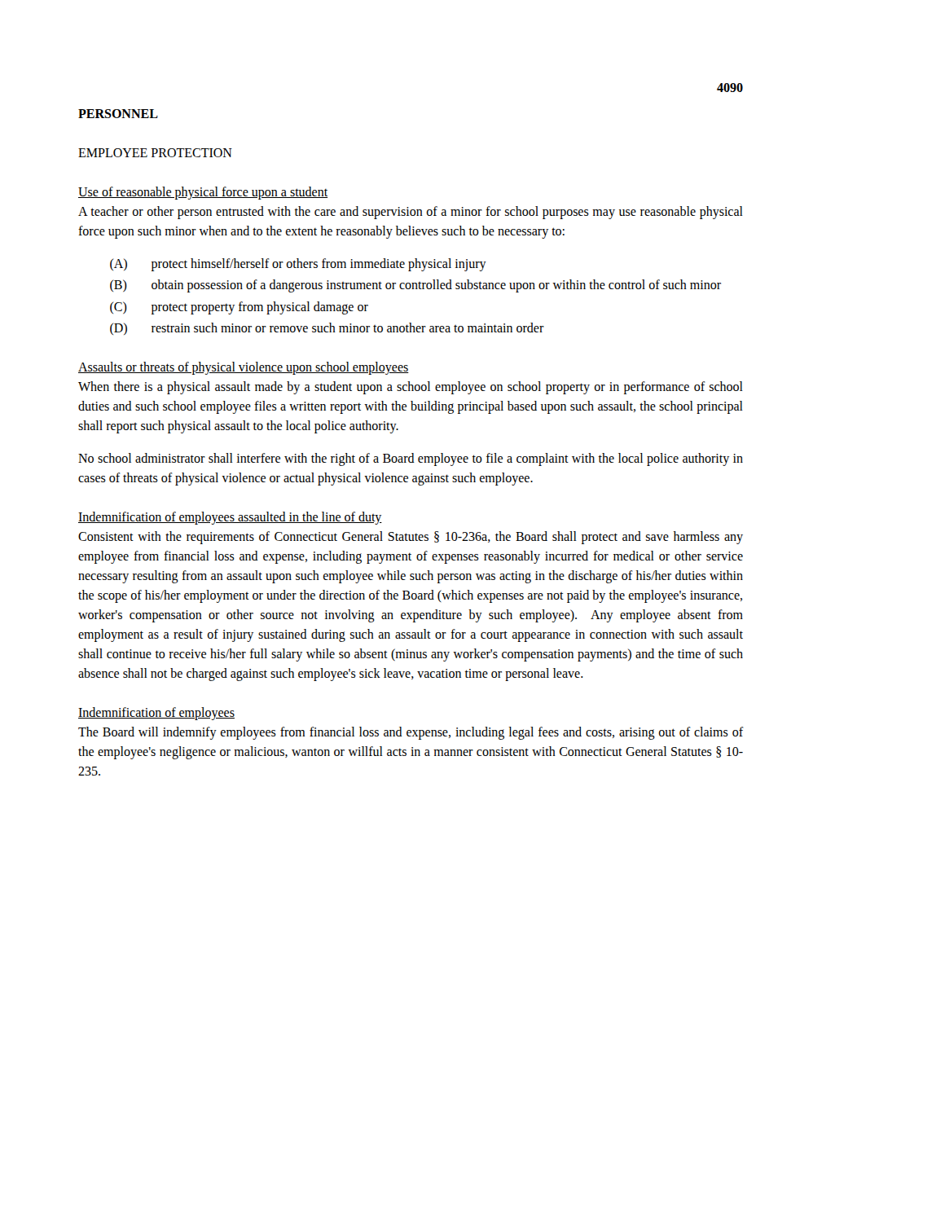4090
PERSONNEL
EMPLOYEE PROTECTION
Use of reasonable physical force upon a student
A teacher or other person entrusted with the care and supervision of a minor for school purposes may use reasonable physical force upon such minor when and to the extent he reasonably believes such to be necessary to:
(A) protect himself/herself or others from immediate physical injury
(B) obtain possession of a dangerous instrument or controlled substance upon or within the control of such minor
(C) protect property from physical damage or
(D) restrain such minor or remove such minor to another area to maintain order
Assaults or threats of physical violence upon school employees
When there is a physical assault made by a student upon a school employee on school property or in performance of school duties and such school employee files a written report with the building principal based upon such assault, the school principal shall report such physical assault to the local police authority.
No school administrator shall interfere with the right of a Board employee to file a complaint with the local police authority in cases of threats of physical violence or actual physical violence against such employee.
Indemnification of employees assaulted in the line of duty
Consistent with the requirements of Connecticut General Statutes § 10-236a, the Board shall protect and save harmless any employee from financial loss and expense, including payment of expenses reasonably incurred for medical or other service necessary resulting from an assault upon such employee while such person was acting in the discharge of his/her duties within the scope of his/her employment or under the direction of the Board (which expenses are not paid by the employee's insurance, worker's compensation or other source not involving an expenditure by such employee). Any employee absent from employment as a result of injury sustained during such an assault or for a court appearance in connection with such assault shall continue to receive his/her full salary while so absent (minus any worker's compensation payments) and the time of such absence shall not be charged against such employee's sick leave, vacation time or personal leave.
Indemnification of employees
The Board will indemnify employees from financial loss and expense, including legal fees and costs, arising out of claims of the employee's negligence or malicious, wanton or willful acts in a manner consistent with Connecticut General Statutes § 10-235.